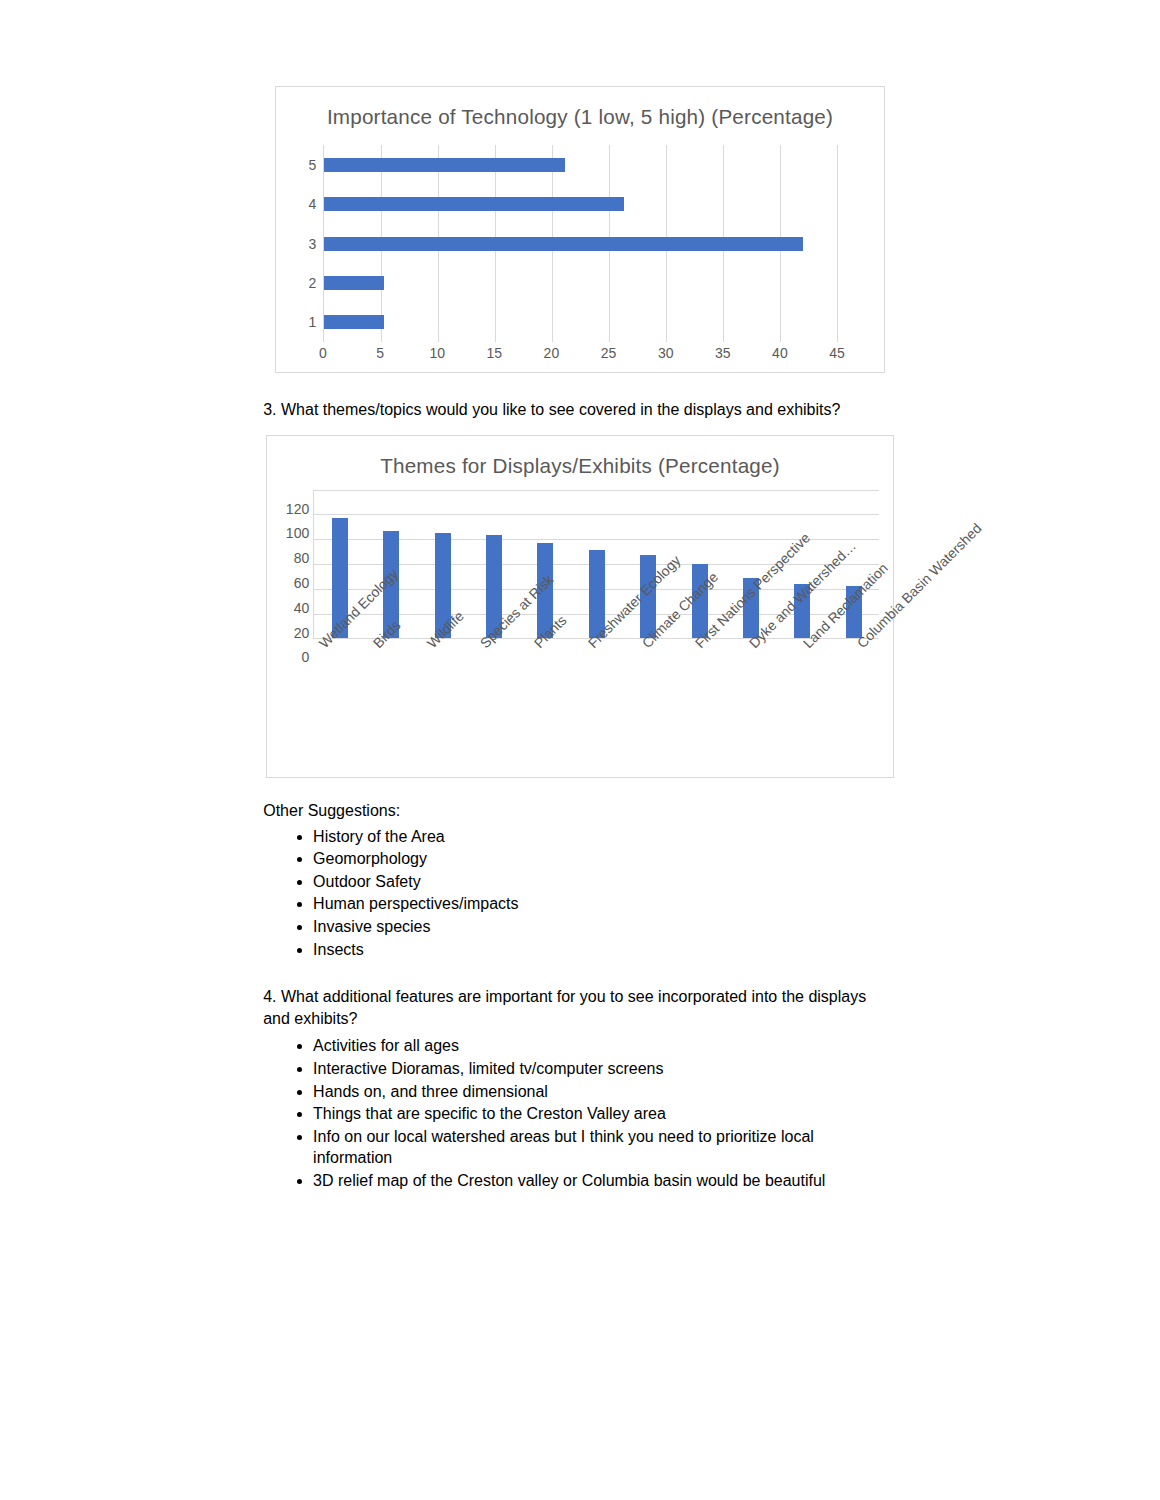Importance of Technology (1 low, 5 high) (Percentage)
5
4
3
2
1
0 5 10 15 20 25 30 35 40 45
3. What themes/topics would you like to see covered in the displays and exhibits?
Themes for Displays/Exhibits (Percentage)
120 100 80 60 40 20 0
Wetland Ecology Birds Wildlife Species at Risk Plants Freshwater Ecology Climate Change First Nations Perspective Dyke and Watershed… Land Reclamation Columbia Basin Watershed
Other Suggestions:
History of the Area
Geomorphology
Outdoor Safety
Human perspectives/impacts
Invasive species
Insects
4. What additional features are important for you to see incorporated into the displays and exhibits?
Activities for all ages
Interactive Dioramas, limited tv/computer screens
Hands on, and three dimensional
Things that are specific to the Creston Valley area
Info on our local watershed areas but I think you need to prioritize local information
3D relief map of the Creston valley or Columbia basin would be beautiful